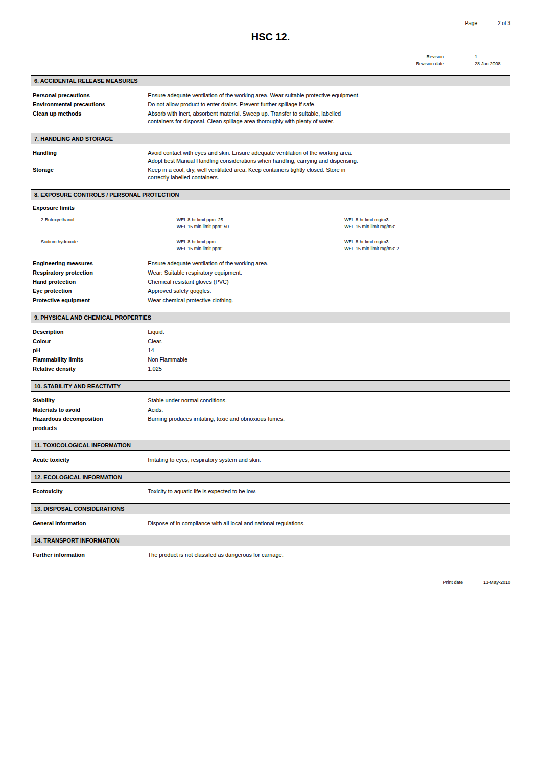Page 2 of 3
HSC 12.
Revision 1
Revision date 28-Jan-2008
6. ACCIDENTAL RELEASE MEASURES
| Personal precautions | Ensure adequate ventilation of the working area. Wear suitable protective equipment. |
| Environmental precautions | Do not allow product to enter drains. Prevent further spillage if safe. |
| Clean up methods | Absorb with inert, absorbent material. Sweep up. Transfer to suitable, labelled |
| | containers for disposal. Clean spillage area thoroughly with plenty of water. |
7. HANDLING AND STORAGE
| Handling | Avoid contact with eyes and skin. Ensure adequate ventilation of the working area. |
| | Adopt best Manual Handling considerations when handling, carrying and dispensing. |
| Storage | Keep in a cool, dry, well ventilated area. Keep containers tightly closed. Store in |
| | correctly labelled containers. |
8. EXPOSURE CONTROLS / PERSONAL PROTECTION
Exposure limits
| 2-Butoxyethanol | WEL 8-hr limit ppm: 25 WEL 15 min limit ppm: 50 | WEL 8-hr limit mg/m3: - WEL 15 min limit mg/m3: - |
| Sodium hydroxide | WEL 8-hr limit ppm: - WEL 15 min limit ppm: - | WEL 8-hr limit mg/m3: - WEL 15 min limit mg/m3: 2 |
| Engineering measures | Ensure adequate ventilation of the working area. |
| Respiratory protection | Wear: Suitable respiratory equipment. |
| Hand protection | Chemical resistant gloves (PVC) |
| Eye protection | Approved safety goggles. |
| Protective equipment | Wear chemical protective clothing. |
9. PHYSICAL AND CHEMICAL PROPERTIES
| Description | Liquid. |
| Colour | Clear. |
| pH | 14 |
| Flammability limits | Non Flammable |
| Relative density | 1.025 |
10. STABILITY AND REACTIVITY
| Stability | Stable under normal conditions. |
| Materials to avoid | Acids. |
| Hazardous decomposition | Burning produces irritating, toxic and obnoxious fumes. |
| products | |
11. TOXICOLOGICAL INFORMATION
| Acute toxicity | Irritating to eyes, respiratory system and skin. |
12. ECOLOGICAL INFORMATION
| Ecotoxicity | Toxicity to aquatic life is expected to be low. |
13. DISPOSAL CONSIDERATIONS
| General information | Dispose of in compliance with all local and national regulations. |
14. TRANSPORT INFORMATION
| Further information | The product is not classifed as dangerous for carriage. |
Print date 13-May-2010